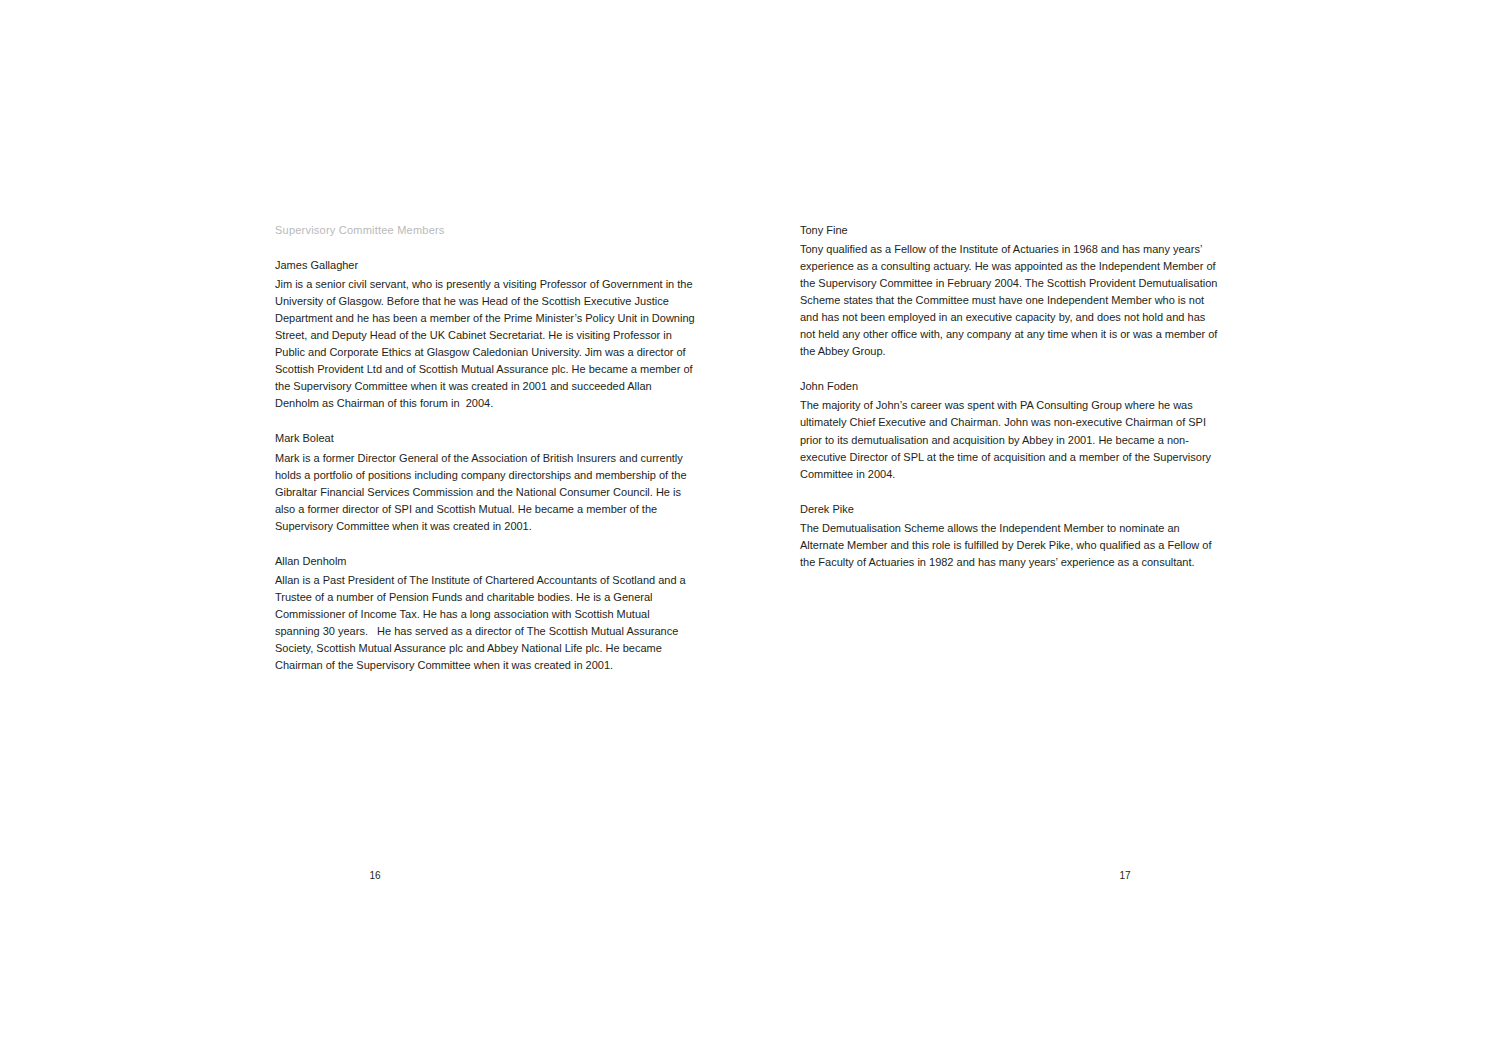Supervisory Committee Members
James Gallagher
Jim is a senior civil servant, who is presently a visiting Professor of Government in the University of Glasgow. Before that he was Head of the Scottish Executive Justice Department and he has been a member of the Prime Minister’s Policy Unit in Downing Street, and Deputy Head of the UK Cabinet Secretariat. He is visiting Professor in Public and Corporate Ethics at Glasgow Caledonian University. Jim was a director of Scottish Provident Ltd and of Scottish Mutual Assurance plc. He became a member of the Supervisory Committee when it was created in 2001 and succeeded Allan Denholm as Chairman of this forum in 2004.
Mark Boleat
Mark is a former Director General of the Association of British Insurers and currently holds a portfolio of positions including company directorships and membership of the Gibraltar Financial Services Commission and the National Consumer Council. He is also a former director of SPI and Scottish Mutual. He became a member of the Supervisory Committee when it was created in 2001.
Allan Denholm
Allan is a Past President of The Institute of Chartered Accountants of Scotland and a Trustee of a number of Pension Funds and charitable bodies. He is a General Commissioner of Income Tax. He has a long association with Scottish Mutual spanning 30 years. He has served as a director of The Scottish Mutual Assurance Society, Scottish Mutual Assurance plc and Abbey National Life plc. He became Chairman of the Supervisory Committee when it was created in 2001.
16
Tony Fine
Tony qualified as a Fellow of the Institute of Actuaries in 1968 and has many years’ experience as a consulting actuary. He was appointed as the Independent Member of the Supervisory Committee in February 2004. The Scottish Provident Demutualisation Scheme states that the Committee must have one Independent Member who is not and has not been employed in an executive capacity by, and does not hold and has not held any other office with, any company at any time when it is or was a member of the Abbey Group.
John Foden
The majority of John’s career was spent with PA Consulting Group where he was ultimately Chief Executive and Chairman. John was non-executive Chairman of SPI prior to its demutualisation and acquisition by Abbey in 2001. He became a non-executive Director of SPL at the time of acquisition and a member of the Supervisory Committee in 2004.
Derek Pike
The Demutualisation Scheme allows the Independent Member to nominate an Alternate Member and this role is fulfilled by Derek Pike, who qualified as a Fellow of the Faculty of Actuaries in 1982 and has many years’ experience as a consultant.
17